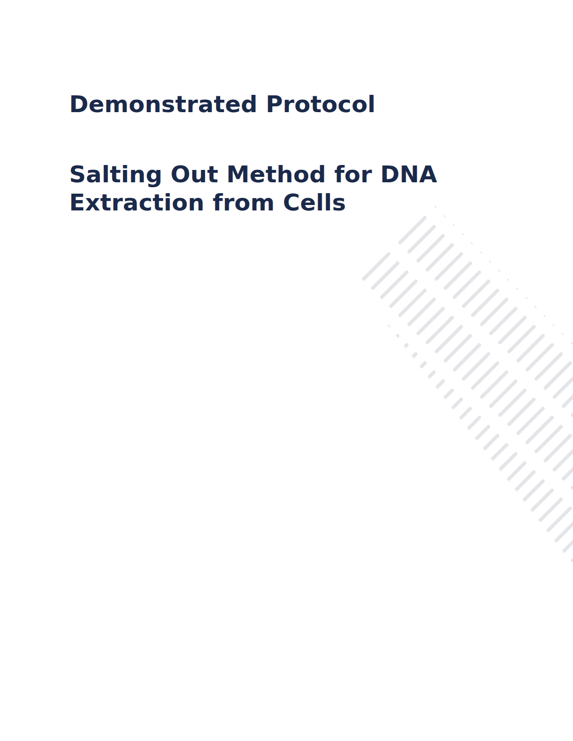Demonstrated Protocol
Salting Out Method for DNA Extraction from Cells